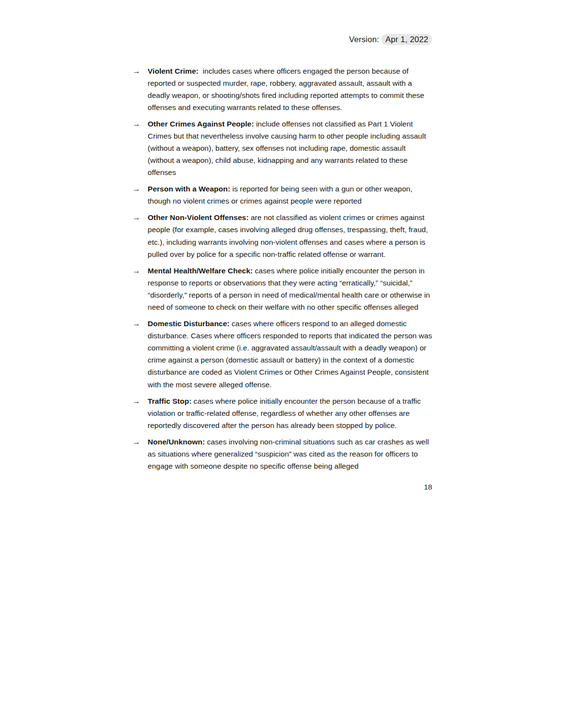Version: Apr 1, 2022
Violent Crime: includes cases where officers engaged the person because of reported or suspected murder, rape, robbery, aggravated assault, assault with a deadly weapon, or shooting/shots fired including reported attempts to commit these offenses and executing warrants related to these offenses.
Other Crimes Against People: include offenses not classified as Part 1 Violent Crimes but that nevertheless involve causing harm to other people including assault (without a weapon), battery, sex offenses not including rape, domestic assault (without a weapon), child abuse, kidnapping and any warrants related to these offenses
Person with a Weapon: is reported for being seen with a gun or other weapon, though no violent crimes or crimes against people were reported
Other Non-Violent Offenses: are not classified as violent crimes or crimes against people (for example, cases involving alleged drug offenses, trespassing, theft, fraud, etc.), including warrants involving non-violent offenses and cases where a person is pulled over by police for a specific non-traffic related offense or warrant.
Mental Health/Welfare Check: cases where police initially encounter the person in response to reports or observations that they were acting “erratically,” “suicidal,” “disorderly,” reports of a person in need of medical/mental health care or otherwise in need of someone to check on their welfare with no other specific offenses alleged
Domestic Disturbance: cases where officers respond to an alleged domestic disturbance. Cases where officers responded to reports that indicated the person was committing a violent crime (i.e. aggravated assault/assault with a deadly weapon) or crime against a person (domestic assault or battery) in the context of a domestic disturbance are coded as Violent Crimes or Other Crimes Against People, consistent with the most severe alleged offense.
Traffic Stop: cases where police initially encounter the person because of a traffic violation or traffic-related offense, regardless of whether any other offenses are reportedly discovered after the person has already been stopped by police.
None/Unknown: cases involving non-criminal situations such as car crashes as well as situations where generalized “suspicion” was cited as the reason for officers to engage with someone despite no specific offense being alleged
18